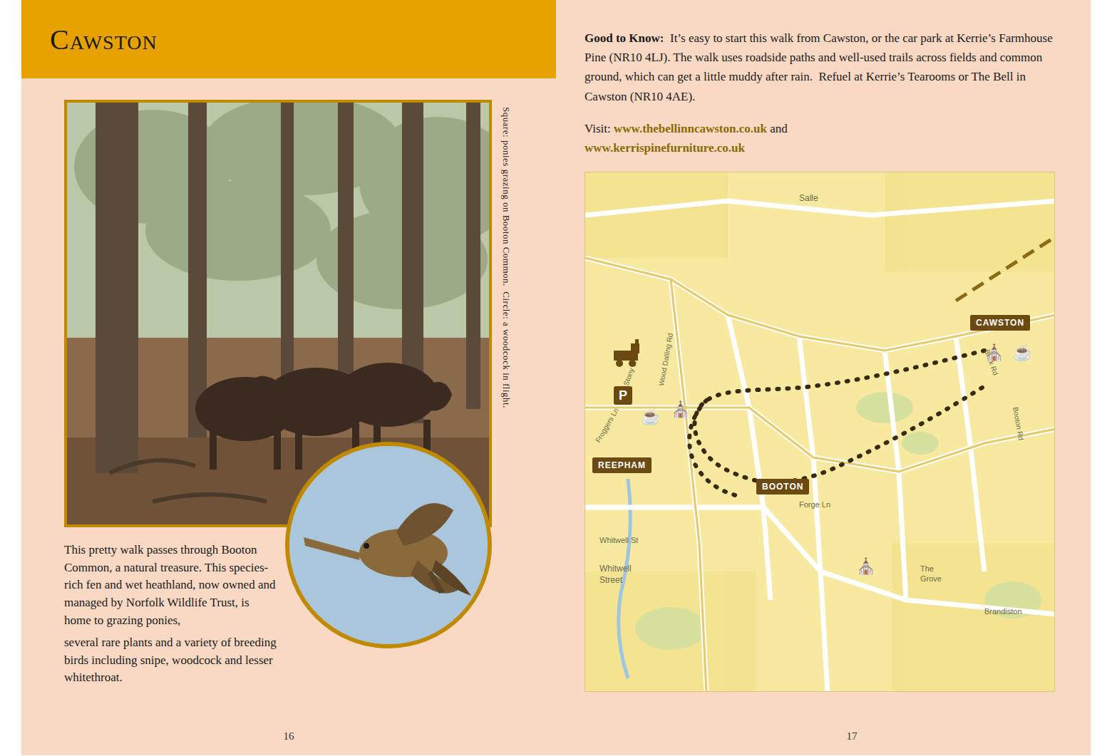Cawston
Square: ponies grazing on Booton Common. Circle: a woodcock in flight.
This pretty walk passes through Booton Common, a natural treasure. This species-rich fen and wet heathland, now owned and managed by Norfolk Wildlife Trust, is home to grazing ponies,
several rare plants and a variety of breeding birds including snipe, woodcock and lesser whitethroat.
16
Good to Know: It’s easy to start this walk from Cawston, or the car park at Kerrie’s Farmhouse Pine (NR10 4LJ). The walk uses roadside paths and well-used trails across fields and common ground, which can get a little muddy after rain. Refuel at Kerrie’s Tearooms or The Bell in Cawston (NR10 4AE).
Visit: www.thebellinncawston.co.uk and
www.kerrispinefurniture.co.uk
Salle Whitwell St Whitwell Street Forge Ln The Grove Brandiston Stony Ln Wood Dalling Rd Froggers Ln Booton Rd Brick Rd
CAWSTON
REEPHAM
BOOTON
P
☕
⛪
⛪
☕
⛪
17